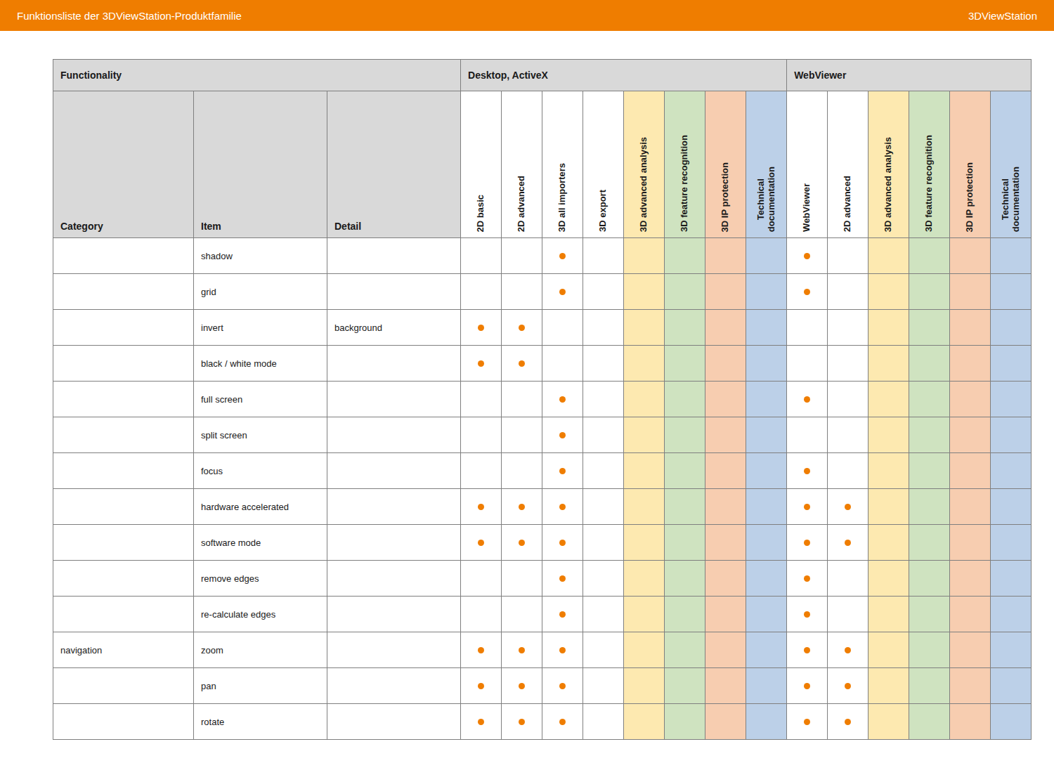Funktionsliste der 3DViewStation-Produktfamilie
3DViewStation
| Functionality | Desktop, ActiveX | WebViewer |
| --- | --- | --- |
| Category | Item | Detail | 2D basic | 2D advanced | 3D all importers | 3D export | 3D advanced analysis | 3D feature recognition | 3D IP protection | Technical documentation | WebViewer | 2D advanced | 3D advanced analysis | 3D feature recognition | 3D IP protection | Technical documentation |
| | shadow | | | | | | | | | | | | | | | |
| | grid | | | | | | | | | | | | | | | |
| | invert | background | | | | | | | | | | | | | | |
| | black / white mode | | | | | | | | | | | | | | | |
| | full screen | | | | | | | | | | | | | | | |
| | split screen | | | | | | | | | | | | | | | |
| | focus | | | | | | | | | | | | | | | |
| | hardware accelerated | | | | | | | | | | | | | | | |
| | software mode | | | | | | | | | | | | | | | |
| | remove edges | | | | | | | | | | | | | | | |
| | re-calculate edges | | | | | | | | | | | | | | | |
| navigation | zoom | | | | | | | | | | | | | | | |
| | pan | | | | | | | | | | | | | | | |
| | rotate | | | | | | | | | | | | | | | |